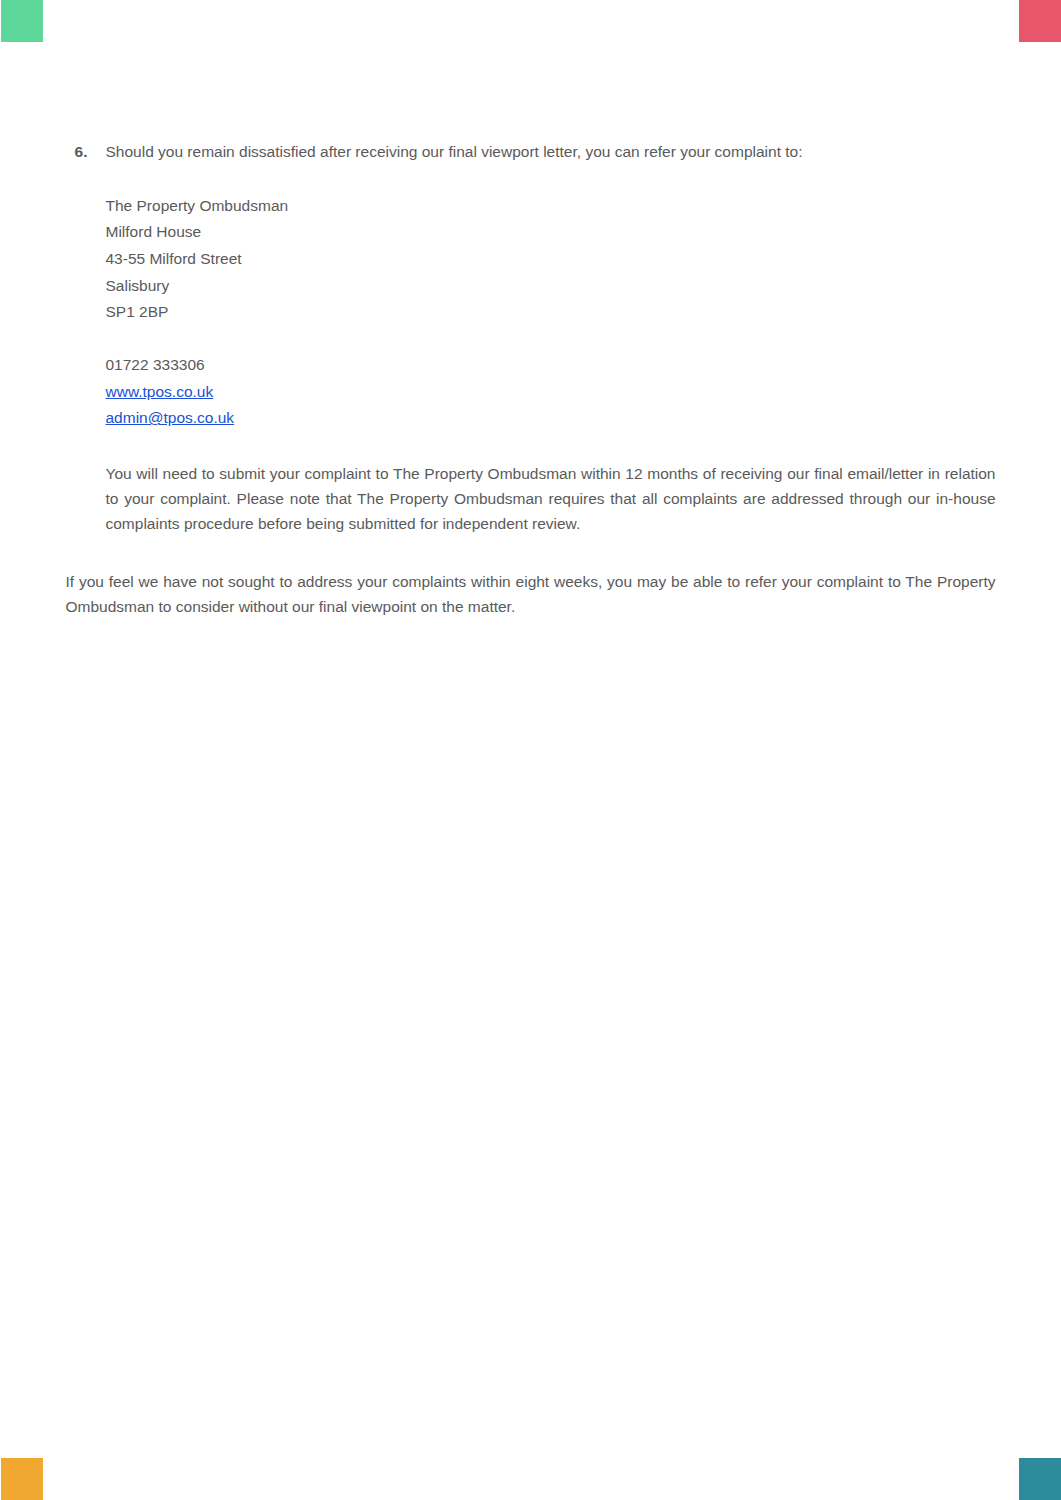6.
Should you remain dissatisfied after receiving our final viewport letter, you can refer your complaint to:
The Property Ombudsman
Milford House
43-55 Milford Street
Salisbury
SP1 2BP
01722 333306
www.tpos.co.uk
admin@tpos.co.uk
You will need to submit your complaint to The Property Ombudsman within 12 months of receiving our final email/letter in relation to your complaint. Please note that The Property Ombudsman requires that all complaints are addressed through our in-house complaints procedure before being submitted for independent review.
If you feel we have not sought to address your complaints within eight weeks, you may be able to refer your complaint to The Property Ombudsman to consider without our final viewpoint on the matter.